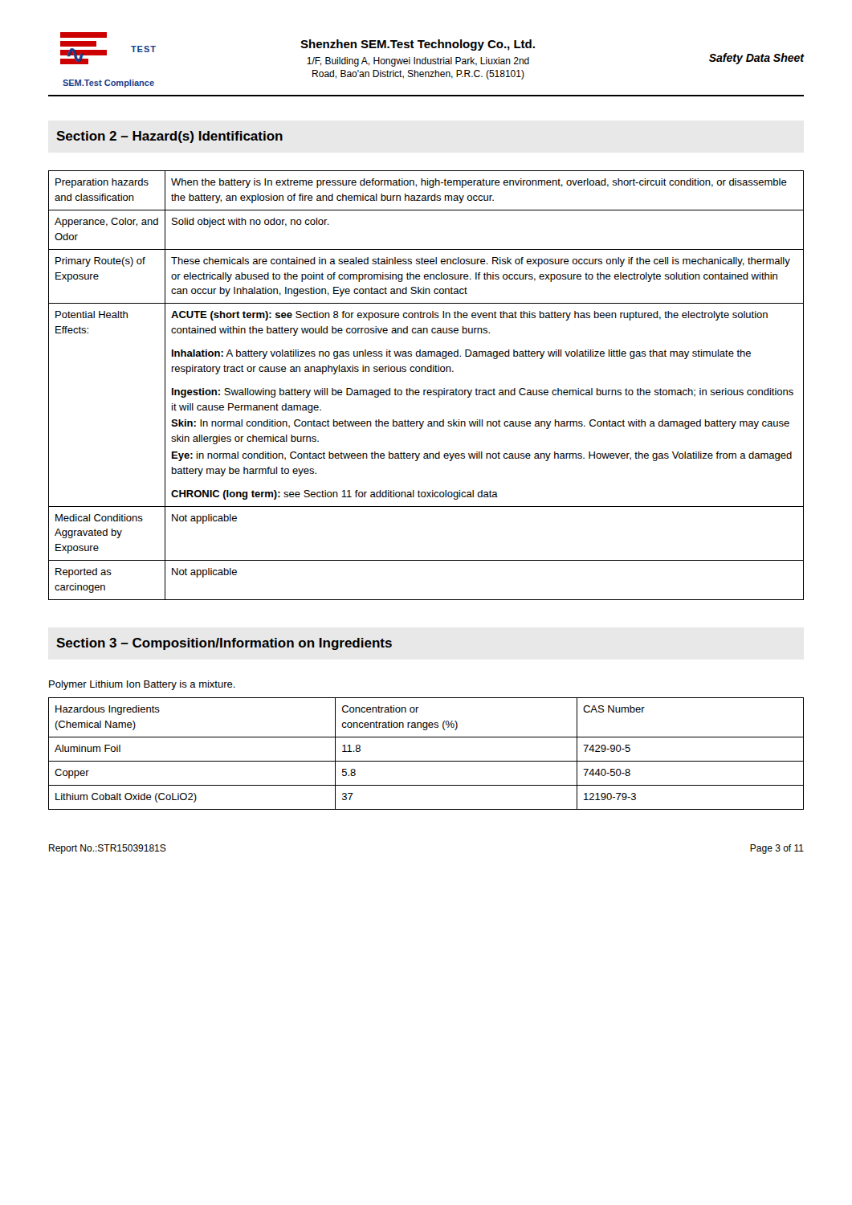∿
TEST
SEM.Test Compliance
Shenzhen SEM.Test Technology Co., Ltd.
1/F, Building A, Hongwei Industrial Park, Liuxian 2nd
Road, Bao'an District, Shenzhen, P.R.C. (518101)
Safety Data Sheet
Section 2 – Hazard(s) Identification
| Preparation hazards and classification | When the battery is In extreme pressure deformation, high-temperature environment, overload, short-circuit condition, or disassemble the battery, an explosion of fire and chemical burn hazards may occur. |
| Apperance, Color, and Odor | Solid object with no odor, no color. |
| Primary Route(s) of Exposure | These chemicals are contained in a sealed stainless steel enclosure. Risk of exposure occurs only if the cell is mechanically, thermally or electrically abused to the point of compromising the enclosure. If this occurs, exposure to the electrolyte solution contained within can occur by Inhalation, Ingestion, Eye contact and Skin contact |
| Potential Health Effects: | ACUTE (short term): see Section 8 for exposure controls In the event that this battery has been ruptured, the electrolyte solution contained within the battery would be corrosive and can cause burns. Inhalation: A battery volatilizes no gas unless it was damaged. Damaged battery will volatilize little gas that may stimulate the respiratory tract or cause an anaphylaxis in serious condition. Ingestion: Swallowing battery will be Damaged to the respiratory tract and Cause chemical burns to the stomach; in serious conditions it will cause Permanent damage. Skin: In normal condition, Contact between the battery and skin will not cause any harms. Contact with a damaged battery may cause skin allergies or chemical burns. Eye: in normal condition, Contact between the battery and eyes will not cause any harms. However, the gas Volatilize from a damaged battery may be harmful to eyes. CHRONIC (long term): see Section 11 for additional toxicological data |
| Medical Conditions Aggravated by Exposure | Not applicable |
| Reported as carcinogen | Not applicable |
Section 3 – Composition/Information on Ingredients
Polymer Lithium Ion Battery is a mixture.
| Hazardous Ingredients (Chemical Name) | Concentration or concentration ranges (%) | CAS Number |
| --- | --- | --- |
| Aluminum Foil | 11.8 | 7429-90-5 |
| Copper | 5.8 | 7440-50-8 |
| Lithium Cobalt Oxide (CoLiO2) | 37 | 12190-79-3 |
Report No.:STR15039181S
Page 3 of 11